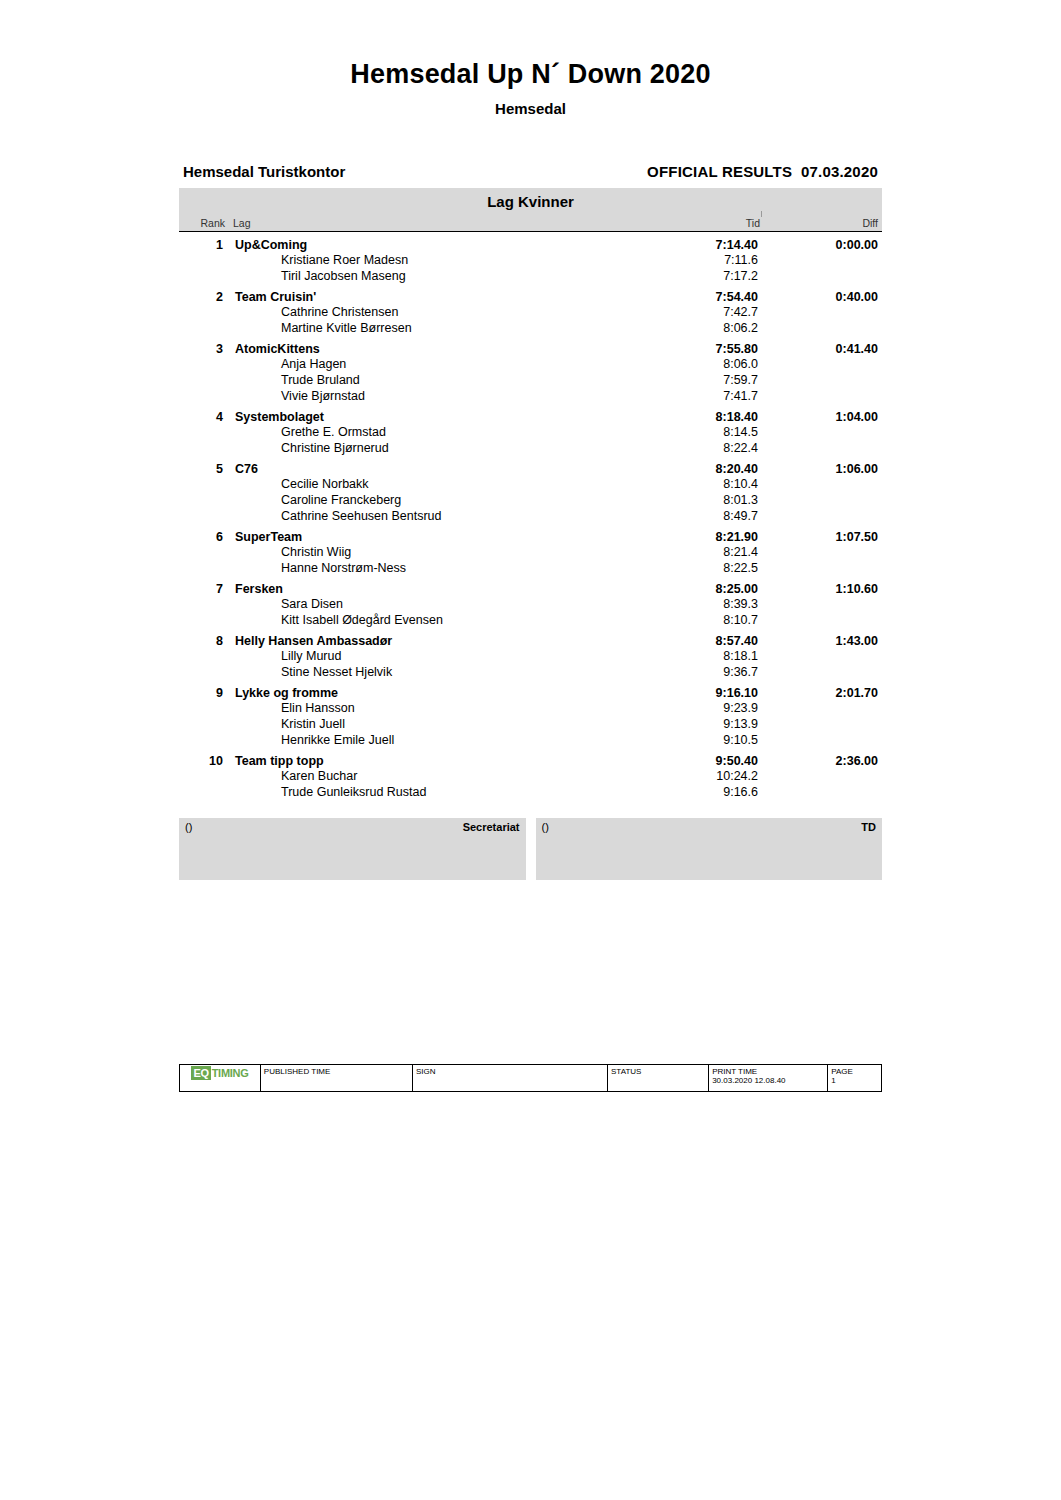Hemsedal Up N´ Down 2020
Hemsedal
Hemsedal Turistkontor
OFFICIAL RESULTS 07.03.2020
Lag Kvinner
| Rank | Lag | Tid | Diff |
| --- | --- | --- | --- |
| 1 | Up&Coming | 7:14.40 | 0:00.00 |
| | Kristiane Roer Madesn | 7:11.6 | |
| | Tiril Jacobsen Maseng | 7:17.2 | |
| 2 | Team Cruisin' | 7:54.40 | 0:40.00 |
| | Cathrine Christensen | 7:42.7 | |
| | Martine Kvitle Børresen | 8:06.2 | |
| 3 | AtomicKittens | 7:55.80 | 0:41.40 |
| | Anja Hagen | 8:06.0 | |
| | Trude Bruland | 7:59.7 | |
| | Vivie Bjørnstad | 7:41.7 | |
| 4 | Systembolaget | 8:18.40 | 1:04.00 |
| | Grethe E. Ormstad | 8:14.5 | |
| | Christine Bjørnerud | 8:22.4 | |
| 5 | C76 | 8:20.40 | 1:06.00 |
| | Cecilie Norbakk | 8:10.4 | |
| | Caroline Franckeberg | 8:01.3 | |
| | Cathrine Seehusen Bentsrud | 8:49.7 | |
| 6 | SuperTeam | 8:21.90 | 1:07.50 |
| | Christin Wiig | 8:21.4 | |
| | Hanne Norstrøm-Ness | 8:22.5 | |
| 7 | Fersken | 8:25.00 | 1:10.60 |
| | Sara Disen | 8:39.3 | |
| | Kitt Isabell Ødegård Evensen | 8:10.7 | |
| 8 | Helly Hansen Ambassadør | 8:57.40 | 1:43.00 |
| | Lilly Murud | 8:18.1 | |
| | Stine Nesset Hjelvik | 9:36.7 | |
| 9 | Lykke og fromme | 9:16.10 | 2:01.70 |
| | Elin Hansson | 9:23.9 | |
| | Kristin Juell | 9:13.9 | |
| | Henrikke Emile Juell | 9:10.5 | |
| 10 | Team tipp topp | 9:50.40 | 2:36.00 |
| | Karen Buchar | 10:24.2 | |
| | Trude Gunleiksrud Rustad | 9:16.6 | |
() Secretariat
() TD
| EQ TIMING | PUBLISHED TIME | SIGN | STATUS | PRINT TIME 30.03.2020 12.08.40 | PAGE 1 |